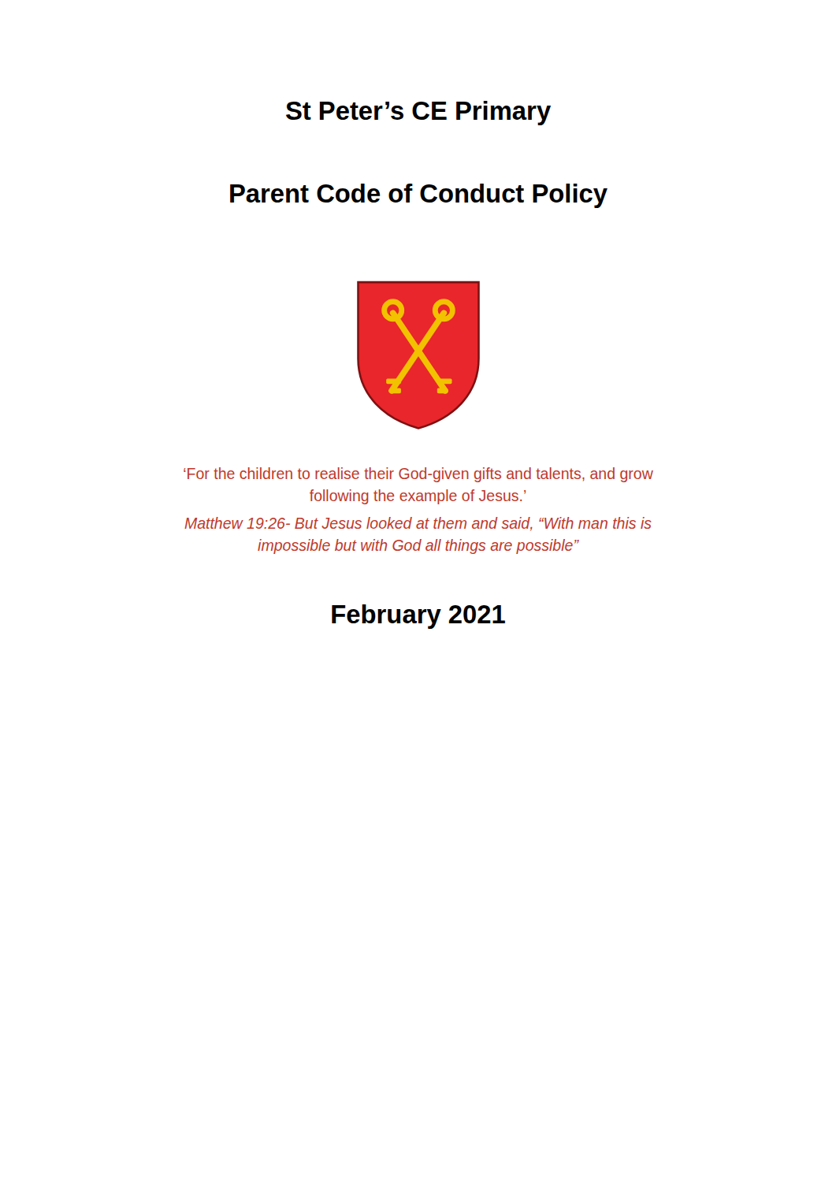St Peter’s CE Primary
Parent Code of Conduct Policy
‘For the children to realise their God-given gifts and talents, and grow following the example of Jesus.’
Matthew 19:26- But Jesus looked at them and said, “With man this is impossible but with God all things are possible”
February 2021